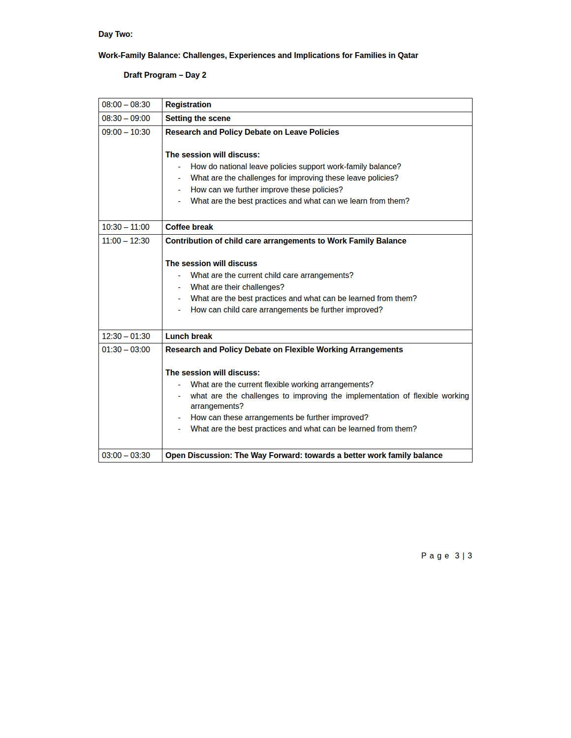Day Two:
Work-Family Balance: Challenges, Experiences and Implications for Families in Qatar
Draft Program – Day 2
| 08:00 – 08:30 | Registration |
| 08:30 – 09:00 | Setting the scene |
| 09:00 – 10:30 | Research and Policy Debate on Leave Policies The session will discuss: How do national leave policies support work-family balance? What are the challenges for improving these leave policies? How can we further improve these policies? What are the best practices and what can we learn from them? |
| 10:30 – 11:00 | Coffee break |
| 11:00 – 12:30 | Contribution of child care arrangements to Work Family Balance The session will discuss What are the current child care arrangements? What are their challenges? What are the best practices and what can be learned from them? How can child care arrangements be further improved? |
| 12:30 – 01:30 | Lunch break |
| 01:30 – 03:00 | Research and Policy Debate on Flexible Working Arrangements The session will discuss: What are the current flexible working arrangements? what are the challenges to improving the implementation of flexible working arrangements? How can these arrangements be further improved? What are the best practices and what can be learned from them? |
| 03:00 – 03:30 | Open Discussion: The Way Forward: towards a better work family balance |
P a g e 3 | 3